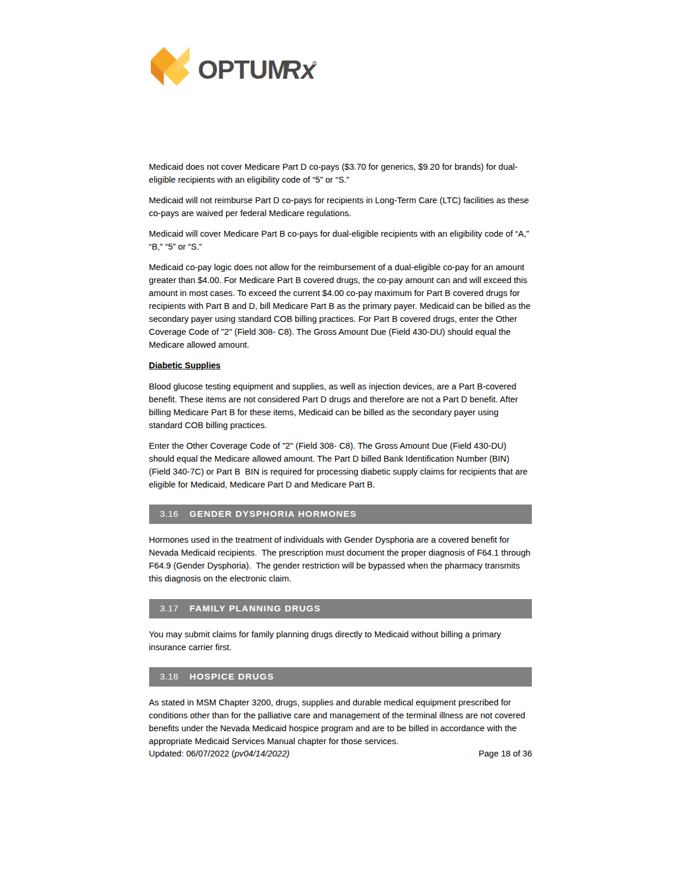OPTUM Rx ®
Medicaid does not cover Medicare Part D co-pays ($3.70 for generics, $9.20 for brands) for dual-eligible recipients with an eligibility code of “5” or “S.”
Medicaid will not reimburse Part D co-pays for recipients in Long-Term Care (LTC) facilities as these co-pays are waived per federal Medicare regulations.
Medicaid will cover Medicare Part B co-pays for dual-eligible recipients with an eligibility code of “A,” “B,” “5” or “S.”
Medicaid co-pay logic does not allow for the reimbursement of a dual-eligible co-pay for an amount greater than $4.00. For Medicare Part B covered drugs, the co-pay amount can and will exceed this amount in most cases. To exceed the current $4.00 co-pay maximum for Part B covered drugs for recipients with Part B and D, bill Medicare Part B as the primary payer. Medicaid can be billed as the secondary payer using standard COB billing practices. For Part B covered drugs, enter the Other Coverage Code of "2" (Field 308- C8). The Gross Amount Due (Field 430-DU) should equal the Medicare allowed amount.
Diabetic Supplies
Blood glucose testing equipment and supplies, as well as injection devices, are a Part B-covered benefit. These items are not considered Part D drugs and therefore are not a Part D benefit. After billing Medicare Part B for these items, Medicaid can be billed as the secondary payer using standard COB billing practices.
Enter the Other Coverage Code of "2" (Field 308- C8). The Gross Amount Due (Field 430-DU) should equal the Medicare allowed amount. The Part D billed Bank Identification Number (BIN) (Field 340-7C) or Part B BIN is required for processing diabetic supply claims for recipients that are eligible for Medicaid, Medicare Part D and Medicare Part B.
3.16 GENDER DYSPHORIA HORMONES
Hormones used in the treatment of individuals with Gender Dysphoria are a covered benefit for Nevada Medicaid recipients. The prescription must document the proper diagnosis of F64.1 through F64.9 (Gender Dysphoria). The gender restriction will be bypassed when the pharmacy transmits this diagnosis on the electronic claim.
3.17 FAMILY PLANNING DRUGS
You may submit claims for family planning drugs directly to Medicaid without billing a primary insurance carrier first.
3.18 HOSPICE DRUGS
As stated in MSM Chapter 3200, drugs, supplies and durable medical equipment prescribed for conditions other than for the palliative care and management of the terminal illness are not covered benefits under the Nevada Medicaid hospice program and are to be billed in accordance with the appropriate Medicaid Services Manual chapter for those services.
Updated: 06/07/2022 (pv04/14/2022) Page 18 of 36